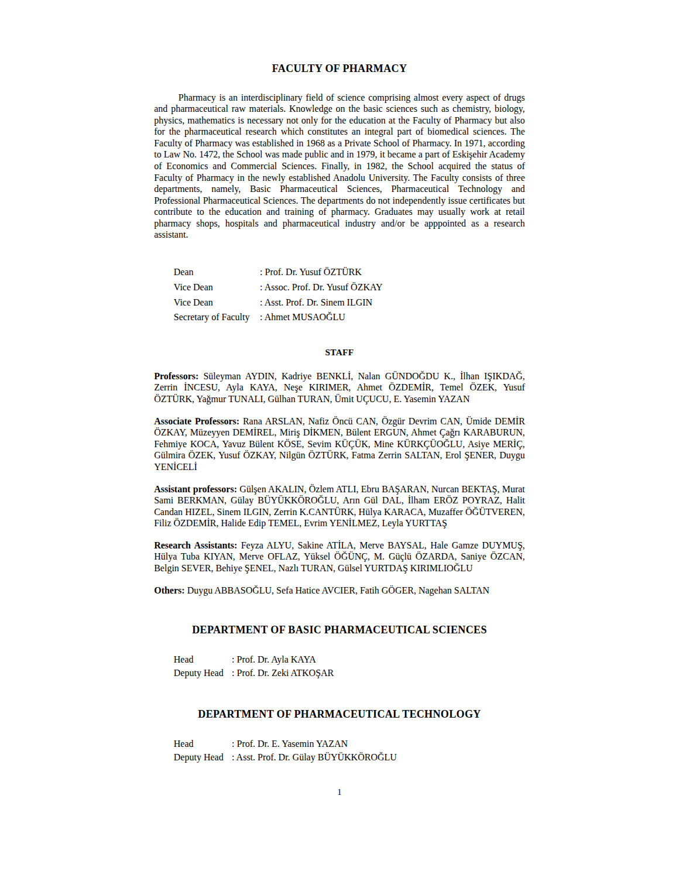FACULTY OF PHARMACY
Pharmacy is an interdisciplinary field of science comprising almost every aspect of drugs and pharmaceutical raw materials. Knowledge on the basic sciences such as chemistry, biology, physics, mathematics is necessary not only for the education at the Faculty of Pharmacy but also for the pharmaceutical research which constitutes an integral part of biomedical sciences. The Faculty of Pharmacy was established in 1968 as a Private School of Pharmacy. In 1971, according to Law No. 1472, the School was made public and in 1979, it became a part of Eskişehir Academy of Economics and Commercial Sciences. Finally, in 1982, the School acquired the status of Faculty of Pharmacy in the newly established Anadolu University. The Faculty consists of three departments, namely, Basic Pharmaceutical Sciences, Pharmaceutical Technology and Professional Pharmaceutical Sciences. The departments do not independently issue certificates but contribute to the education and training of pharmacy. Graduates may usually work at retail pharmacy shops, hospitals and pharmaceutical industry and/or be apppointed as a research assistant.
| Dean | : Prof. Dr. Yusuf ÖZTÜRK |
| Vice Dean | : Assoc. Prof. Dr. Yusuf ÖZKAY |
| Vice Dean | : Asst. Prof. Dr. Sinem ILGIN |
| Secretary of Faculty | : Ahmet MUSAOĞLU |
STAFF
Professors: Süleyman AYDIN, Kadriye BENKLİ, Nalan GÜNDOĞDU K., İlhan IŞIKDAĞ, Zerrin İNCESU, Ayla KAYA, Neşe KIRIMER, Ahmet ÖZDEMİR, Temel ÖZEK, Yusuf ÖZTÜRK, Yağmur TUNALI, Gülhan TURAN, Ümit UÇUCU, E. Yasemin YAZAN
Associate Professors: Rana ARSLAN, Nafiz Öncü CAN, Özgür Devrim CAN, Ümide DEMİR ÖZKAY, Müzeyyen DEMİREL, Miriş DİKMEN, Bülent ERGUN, Ahmet Çağrı KARABURUN, Fehmiye KOCA, Yavuz Bülent KÖSE, Sevim KÜÇÜK, Mine KÜRKÇÜOĞLU, Asiye MERİÇ, Gülmira ÖZEK, Yusuf ÖZKAY, Nilgün ÖZTÜRK, Fatma Zerrin SALTAN, Erol ŞENER, Duygu YENİCELİ
Assistant professors: Gülşen AKALIN, Özlem ATLI, Ebru BAŞARAN, Nurcan BEKTAŞ, Murat Sami BERKMAN, Gülay BÜYÜKKÖROĞLU, Arın Gül DAL, İlham ERÖZ POYRAZ, Halit Candan HIZEL, Sinem ILGIN, Zerrin K.CANTÜRK, Hülya KARACA, Muzaffer ÖĞÜTVEREN, Filiz ÖZDEMİR, Halide Edip TEMEL, Evrim YENİLMEZ, Leyla YURTTAŞ
Research Assistants: Feyza ALYU, Sakine ATİLA, Merve BAYSAL, Hale Gamze DUYMUŞ, Hülya Tuba KIYAN, Merve OFLAZ, Yüksel ÖĞÜNÇ, M. Güçlü ÖZARDA, Saniye ÖZCAN, Belgin SEVER, Behiye ŞENEL, Nazlı TURAN, Gülsel YURTDAŞ KIRIMLIOĞLU
Others: Duygu ABBASOĞLU, Sefa Hatice AVCIER, Fatih GÖGER, Nagehan SALTAN
DEPARTMENT OF BASIC PHARMACEUTICAL SCIENCES
| Head | : Prof. Dr. Ayla KAYA |
| Deputy Head | : Prof. Dr. Zeki ATKOŞAR |
DEPARTMENT OF PHARMACEUTICAL TECHNOLOGY
| Head | : Prof. Dr. E. Yasemin YAZAN |
| Deputy Head | : Asst. Prof. Dr. Gülay BÜYÜKKÖROĞLU |
1